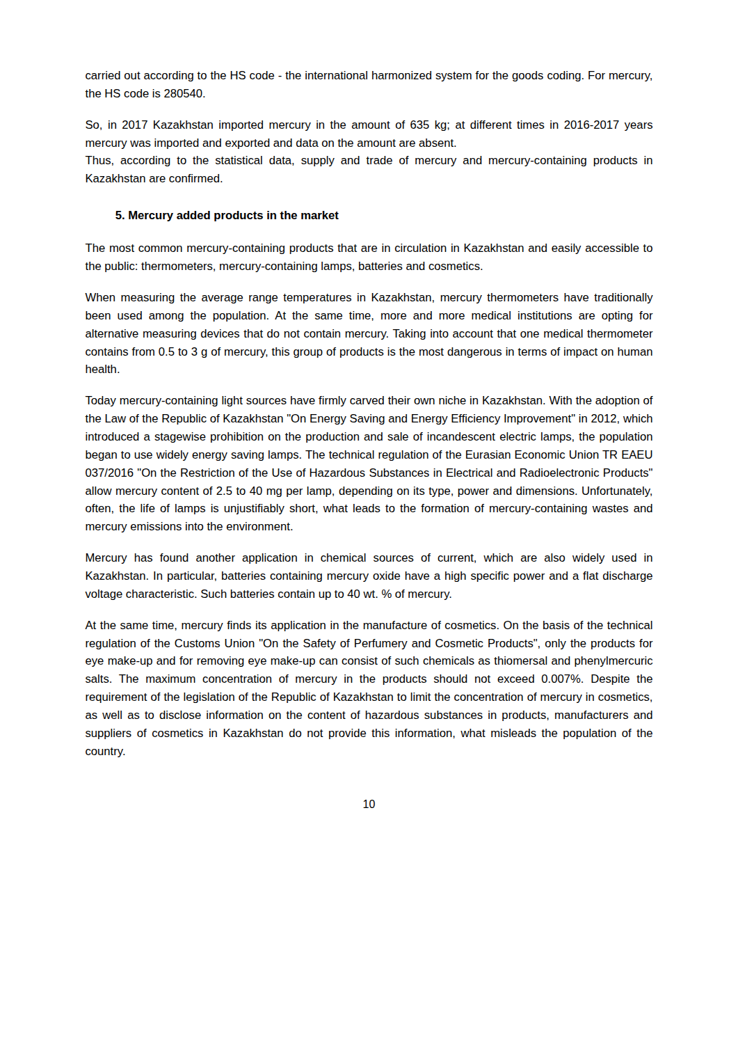carried out according to the HS code - the international harmonized system for the goods coding. For mercury, the HS code is 280540.
So, in 2017 Kazakhstan imported mercury in the amount of 635 kg; at different times in 2016-2017 years mercury was imported and exported and data on the amount are absent.
Thus, according to the statistical data, supply and trade of mercury and mercury-containing products in Kazakhstan are confirmed.
5. Mercury added products in the market
The most common mercury-containing products that are in circulation in Kazakhstan and easily accessible to the public: thermometers, mercury-containing lamps, batteries and cosmetics.
When measuring the average range temperatures in Kazakhstan, mercury thermometers have traditionally been used among the population. At the same time, more and more medical institutions are opting for alternative measuring devices that do not contain mercury. Taking into account that one medical thermometer contains from 0.5 to 3 g of mercury, this group of products is the most dangerous in terms of impact on human health.
Today mercury-containing light sources have firmly carved their own niche in Kazakhstan. With the adoption of the Law of the Republic of Kazakhstan "On Energy Saving and Energy Efficiency Improvement" in 2012, which introduced a stagewise prohibition on the production and sale of incandescent electric lamps, the population began to use widely energy saving lamps. The technical regulation of the Eurasian Economic Union TR EAEU 037/2016 "On the Restriction of the Use of Hazardous Substances in Electrical and Radioelectronic Products" allow mercury content of 2.5 to 40 mg per lamp, depending on its type, power and dimensions. Unfortunately, often, the life of lamps is unjustifiably short, what leads to the formation of mercury-containing wastes and mercury emissions into the environment.
Mercury has found another application in chemical sources of current, which are also widely used in Kazakhstan. In particular, batteries containing mercury oxide have a high specific power and a flat discharge voltage characteristic. Such batteries contain up to 40 wt. % of mercury.
At the same time, mercury finds its application in the manufacture of cosmetics. On the basis of the technical regulation of the Customs Union "On the Safety of Perfumery and Cosmetic Products", only the products for eye make-up and for removing eye make-up can consist of such chemicals as thiomersal and phenylmercuric salts. The maximum concentration of mercury in the products should not exceed 0.007%. Despite the requirement of the legislation of the Republic of Kazakhstan to limit the concentration of mercury in cosmetics, as well as to disclose information on the content of hazardous substances in products, manufacturers and suppliers of cosmetics in Kazakhstan do not provide this information, what misleads the population of the country.
10